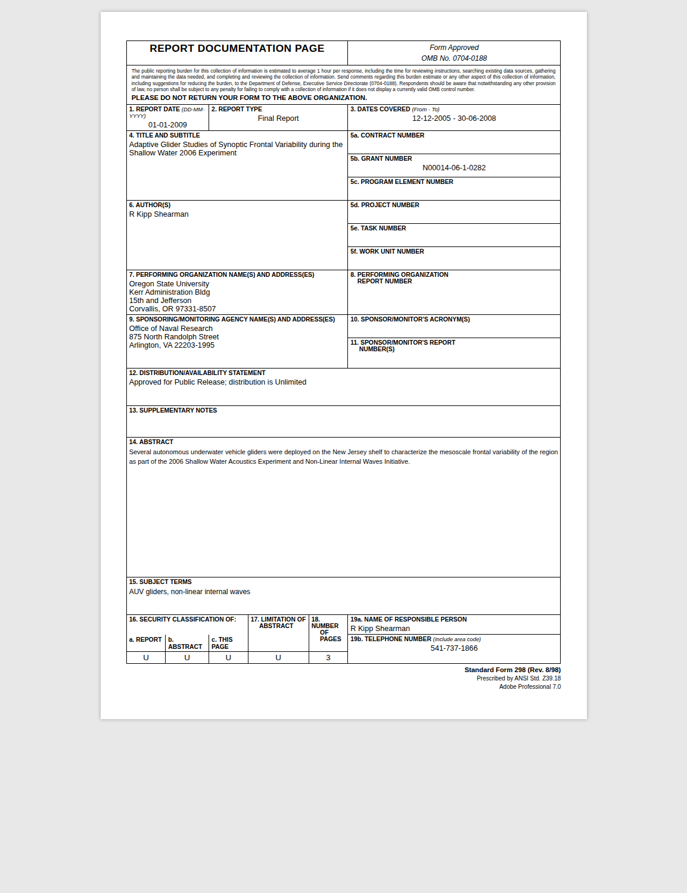| REPORT DOCUMENTATION PAGE | Form Approved OMB No. 0704-0188 |
| The public reporting burden for this collection of information is estimated to average 1 hour per response, including the time for reviewing instructions, searching existing data sources, gathering and maintaining the data needed, and completing and reviewing the collection of information. Send comments regarding this burden estimate or any other aspect of this collection of information, including suggestions for reducing the burden, to the Department of Defense, Executive Service Directorate (0704-0188). Respondents should be aware that notwithstanding any other provision of law, no person shall be subject to any penalty for failing to comply with a collection of information if it does not display a currently valid OMB control number. PLEASE DO NOT RETURN YOUR FORM TO THE ABOVE ORGANIZATION. |
| 1. REPORT DATE (DD-MM-YYYY) 01-01-2009 | 2. REPORT TYPE Final Report | 3. DATES COVERED (From - To) 12-12-2005 - 30-06-2008 |
| 4. TITLE AND SUBTITLE Adaptive Glider Studies of Synoptic Frontal Variability during the Shallow Water 2006 Experiment | 5a. CONTRACT NUMBER |
| 5b. GRANT NUMBER N00014-06-1-0282 |
| 5c. PROGRAM ELEMENT NUMBER |
| 6. AUTHOR(S) R Kipp Shearman | 5d. PROJECT NUMBER |
| 5e. TASK NUMBER |
| 5f. WORK UNIT NUMBER |
| 7. PERFORMING ORGANIZATION NAME(S) AND ADDRESS(ES) Oregon State University Kerr Administration Bldg 15th and Jefferson Corvallis, OR 97331-8507 | 8. PERFORMING ORGANIZATION REPORT NUMBER |
| 9. SPONSORING/MONITORING AGENCY NAME(S) AND ADDRESS(ES) Office of Naval Research 875 North Randolph Street Arlington, VA 22203-1995 | 10. SPONSOR/MONITOR'S ACRONYM(S) |
| 11. SPONSOR/MONITOR'S REPORT NUMBER(S) |
| 12. DISTRIBUTION/AVAILABILITY STATEMENT Approved for Public Release; distribution is Unlimited |
| 13. SUPPLEMENTARY NOTES |
| 14. ABSTRACT Several autonomous underwater vehicle gliders were deployed on the New Jersey shelf to characterize the mesoscale frontal variability of the region as part of the 2006 Shallow Water Acoustics Experiment and Non-Linear Internal Waves Initiative. |
| 15. SUBJECT TERMS AUV gliders, non-linear internal waves |
| 16. SECURITY CLASSIFICATION OF: | 17. LIMITATION OF ABSTRACT | 18. NUMBER OF PAGES | 19a. NAME OF RESPONSIBLE PERSON R Kipp Shearman |
| a. REPORT | b. ABSTRACT | c. THIS PAGE | 19b. TELEPHONE NUMBER (Include area code) 541-737-1866 |
| U | U | U | U | 3 |
Standard Form 298 (Rev. 8/98)
Prescribed by ANSI Std. Z39.18
Adobe Professional 7.0